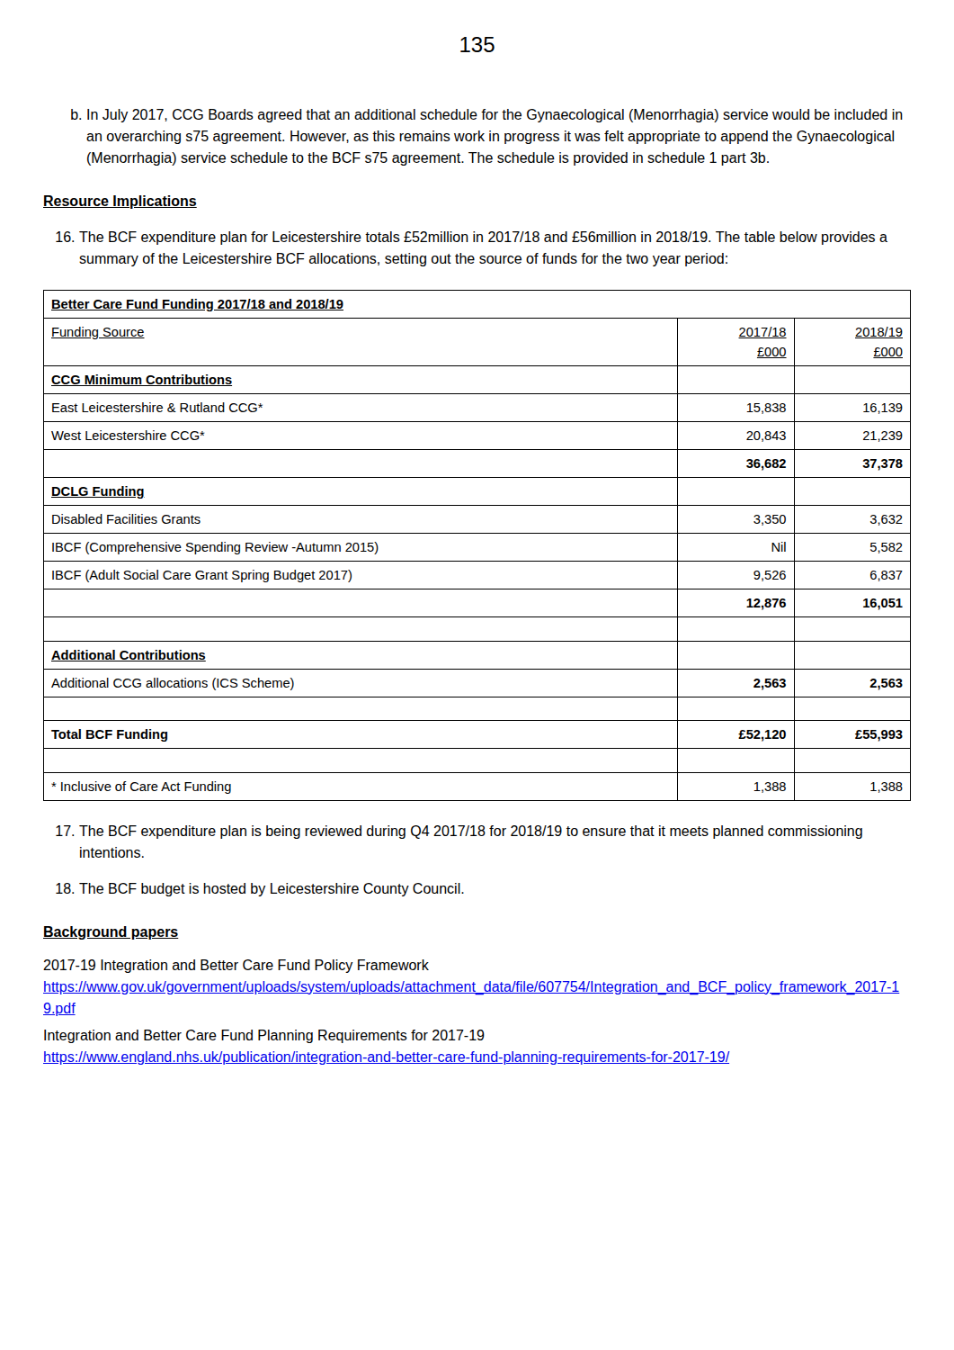135
In July 2017, CCG Boards agreed that an additional schedule for the Gynaecological (Menorrhagia) service would be included in an overarching s75 agreement. However, as this remains work in progress it was felt appropriate to append the Gynaecological (Menorrhagia) service schedule to the BCF s75 agreement. The schedule is provided in schedule 1 part 3b.
Resource Implications
The BCF expenditure plan for Leicestershire totals £52million in 2017/18 and £56million in 2018/19. The table below provides a summary of the Leicestershire BCF allocations, setting out the source of funds for the two year period:
| Better Care Fund Funding 2017/18 and 2018/19 |
| Funding Source | 2017/18 £000 | 2018/19 £000 |
| CCG Minimum Contributions | | |
| East Leicestershire & Rutland CCG* | 15,838 | 16,139 |
| West Leicestershire CCG* | 20,843 | 21,239 |
| | 36,682 | 37,378 |
| DCLG Funding | | |
| Disabled Facilities Grants | 3,350 | 3,632 |
| IBCF (Comprehensive Spending Review -Autumn 2015) | Nil | 5,582 |
| IBCF (Adult Social Care Grant Spring Budget 2017) | 9,526 | 6,837 |
| | 12,876 | 16,051 |
| Additional Contributions | | |
| Additional CCG allocations (ICS Scheme) | 2,563 | 2,563 |
| Total BCF Funding | £52,120 | £55,993 |
| * Inclusive of Care Act Funding | 1,388 | 1,388 |
The BCF expenditure plan is being reviewed during Q4 2017/18 for 2018/19 to ensure that it meets planned commissioning intentions.
The BCF budget is hosted by Leicestershire County Council.
Background papers
2017-19 Integration and Better Care Fund Policy Framework
https://www.gov.uk/government/uploads/system/uploads/attachment_data/file/607754/Integration_and_BCF_policy_framework_2017-19.pdf
Integration and Better Care Fund Planning Requirements for 2017-19
https://www.england.nhs.uk/publication/integration-and-better-care-fund-planning-requirements-for-2017-19/